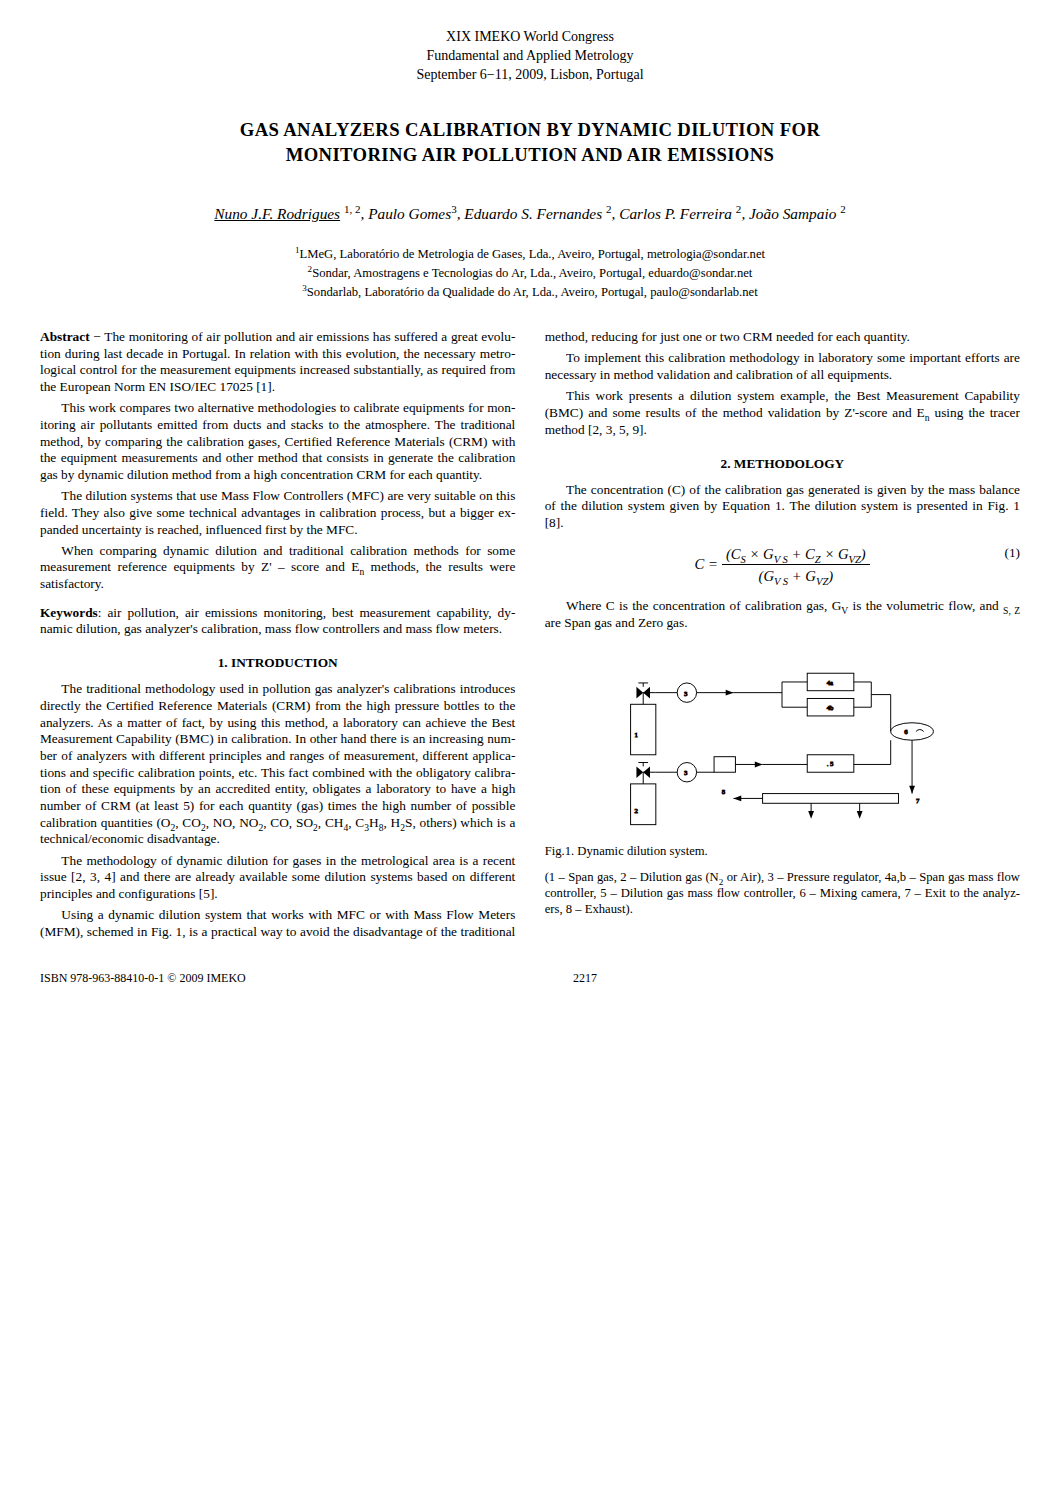XIX IMEKO World Congress
Fundamental and Applied Metrology
September 6−11, 2009, Lisbon, Portugal
GAS ANALYZERS CALIBRATION BY DYNAMIC DILUTION FOR
MONITORING AIR POLLUTION AND AIR EMISSIONS
Nuno J.F. Rodrigues 1, 2, Paulo Gomes3, Eduardo S. Fernandes 2, Carlos P. Ferreira 2, João Sampaio 2
1LMeG, Laboratório de Metrologia de Gases, Lda., Aveiro, Portugal, metrologia@sondar.net
2Sondar, Amostragens e Tecnologias do Ar, Lda., Aveiro, Portugal, eduardo@sondar.net
3Sondarlab, Laboratório da Qualidade do Ar, Lda., Aveiro, Portugal, paulo@sondarlab.net
Abstract − The monitoring of air pollution and air emissions has suffered a great evolution during last decade in Portugal. In relation with this evolution, the necessary metrological control for the measurement equipments increased substantially, as required from the European Norm EN ISO/IEC 17025 [1].
This work compares two alternative methodologies to calibrate equipments for monitoring air pollutants emitted from ducts and stacks to the atmosphere. The traditional method, by comparing the calibration gases, Certified Reference Materials (CRM) with the equipment measurements and other method that consists in generate the calibration gas by dynamic dilution method from a high concentration CRM for each quantity.
The dilution systems that use Mass Flow Controllers (MFC) are very suitable on this field. They also give some technical advantages in calibration process, but a bigger expanded uncertainty is reached, influenced first by the MFC.
When comparing dynamic dilution and traditional calibration methods for some measurement reference equipments by Z' – score and En methods, the results were satisfactory.
Keywords: air pollution, air emissions monitoring, best measurement capability, dynamic dilution, gas analyzer's calibration, mass flow controllers and mass flow meters.
1. Introduction
The traditional methodology used in pollution gas analyzer's calibrations introduces directly the Certified Reference Materials (CRM) from the high pressure bottles to the analyzers. As a matter of fact, by using this method, a laboratory can achieve the Best Measurement Capability (BMC) in calibration. In other hand there is an increasing number of analyzers with different principles and ranges of measurement, different applications and specific calibration points, etc. This fact combined with the obligatory calibration of these equipments by an accredited entity, obligates a laboratory to have a high number of CRM (at least 5) for each quantity (gas) times the high number of possible calibration quantities (O2, CO2, NO, NO2, CO, SO2, CH4, C3H8, H2S, others) which is a technical/economic disadvantage.
The methodology of dynamic dilution for gases in the metrological area is a recent issue [2, 3, 4] and there are already available some dilution systems based on different principles and configurations [5].
Using a dynamic dilution system that works with MFC or with Mass Flow Meters (MFM), schemed in Fig. 1, is a practical way to avoid the disadvantage of the traditional method, reducing for just one or two CRM needed for each quantity.
To implement this calibration methodology in laboratory some important efforts are necessary in method validation and calibration of all equipments.
This work presents a dilution system example, the Best Measurement Capability (BMC) and some results of the method validation by Z'-score and En using the tracer method [2, 3, 5, 9].
2. Methodology
The concentration (C) of the calibration gas generated is given by the mass balance of the dilution system given by Equation 1. The dilution system is presented in Fig. 1 [8].
(1) C = (CS × GV S + CZ × GVZ) (GV S + GVZ)
Where C is the concentration of calibration gas, GV is the volumetric flow, and S, Z are Span gas and Zero gas.
1 2 3 4a 4b 6 3 . 5 7 8
Fig.1. Dynamic dilution system.
(1 – Span gas, 2 – Dilution gas (N2 or Air), 3 – Pressure regulator, 4a,b – Span gas mass flow controller, 5 – Dilution gas mass flow controller, 6 – Mixing camera, 7 – Exit to the analyzers, 8 – Exhaust).
ISBN 978-963-88410-0-1 © 2009 IMEKO
2217